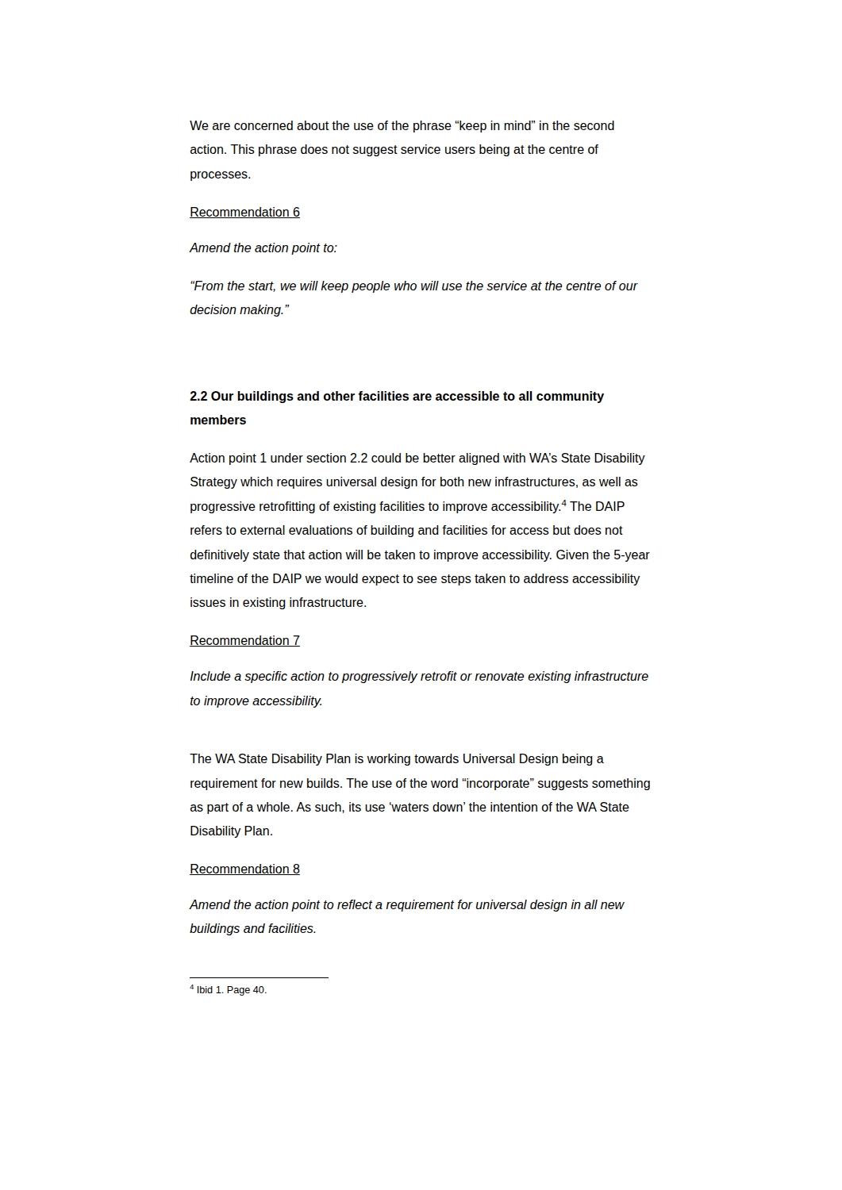We are concerned about the use of the phrase “keep in mind” in the second action. This phrase does not suggest service users being at the centre of processes.
Recommendation 6
Amend the action point to:
“From the start, we will keep people who will use the service at the centre of our decision making.”
2.2 Our buildings and other facilities are accessible to all community members
Action point 1 under section 2.2 could be better aligned with WA’s State Disability Strategy which requires universal design for both new infrastructures, as well as progressive retrofitting of existing facilities to improve accessibility.4 The DAIP refers to external evaluations of building and facilities for access but does not definitively state that action will be taken to improve accessibility. Given the 5-year timeline of the DAIP we would expect to see steps taken to address accessibility issues in existing infrastructure.
Recommendation 7
Include a specific action to progressively retrofit or renovate existing infrastructure to improve accessibility.
The WA State Disability Plan is working towards Universal Design being a requirement for new builds. The use of the word “incorporate” suggests something as part of a whole. As such, its use ‘waters down’ the intention of the WA State Disability Plan.
Recommendation 8
Amend the action point to reflect a requirement for universal design in all new buildings and facilities.
4 Ibid 1. Page 40.